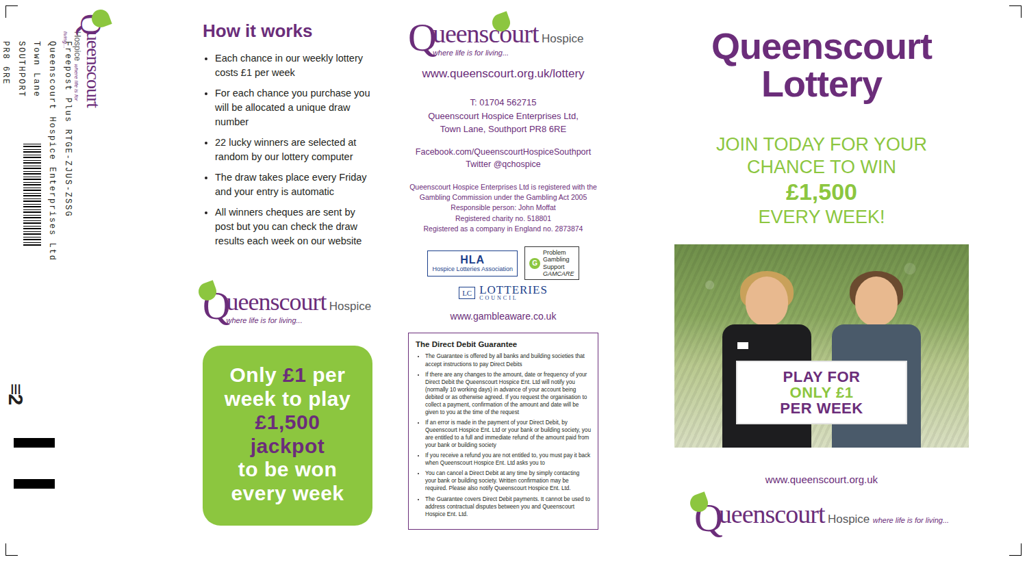Q ueenscourt Hospice where life is for living...
Freepost Plus RTGE-ZJUS-ZSSG
Queenscourt Hospice Enterprises Ltd
Town Lane
SOUTHPORT
PR8 6RE
≡2
How it works
Each chance in our weekly lottery costs £1 per week
For each chance you purchase you will be allocated a unique draw number
22 lucky winners are selected at random by our lottery computer
The draw takes place every Friday and your entry is automatic
All winners cheques are sent by post but you can check the draw results each week on our website
Q ueenscourt Hospice where life is for living...
Only £1 per
week to play
£1,500
jackpot
to be won
every week
Q ueenscourt Hospice where life is for living...
www.queenscourt.org.uk/lottery
T: 01704 562715
Queenscourt Hospice Enterprises Ltd,
Town Lane, Southport PR8 6RE
Facebook.com/QueenscourtHospiceSouthport
Twitter @qchospice
Queenscourt Hospice Enterprises Ltd is registered with the Gambling Commission under the Gambling Act 2005
Responsible person: John Moffat
Registered charity no. 518801
Registered as a company in England no. 2873874
HLA Hospice Lotteries Association
G Problem
Gambling
Support
GAMCARE
LC LOTTERIESCOUNCIL
www.gambleaware.co.uk
The Direct Debit Guarantee
The Guarantee is offered by all banks and building societies that accept instructions to pay Direct Debits
If there are any changes to the amount, date or frequency of your Direct Debit the Queenscourt Hospice Ent. Ltd will notify you (normally 10 working days) in advance of your account being debited or as otherwise agreed. If you request the organisation to collect a payment, confirmation of the amount and date will be given to you at the time of the request
If an error is made in the payment of your Direct Debit, by Queenscourt Hospice Ent. Ltd or your bank or building society, you are entitled to a full and immediate refund of the amount paid from your bank or building society
If you receive a refund you are not entitled to, you must pay it back when Queenscourt Hospice Ent. Ltd asks you to
You can cancel a Direct Debit at any time by simply contacting your bank or building society. Written confirmation may be required. Please also notify Queenscourt Hospice Ent. Ltd.
The Guarantee covers Direct Debit payments. It cannot be used to address contractual disputes between you and Queenscourt Hospice Ent. Ltd.
Queenscourt
Lottery
JOIN TODAY FOR YOUR
CHANCE TO WIN
£1,500 EVERY WEEK!
PLAY FOR
ONLY £1
PER WEEK
www.queenscourt.org.uk
Q ueenscourt Hospice where life is for living...